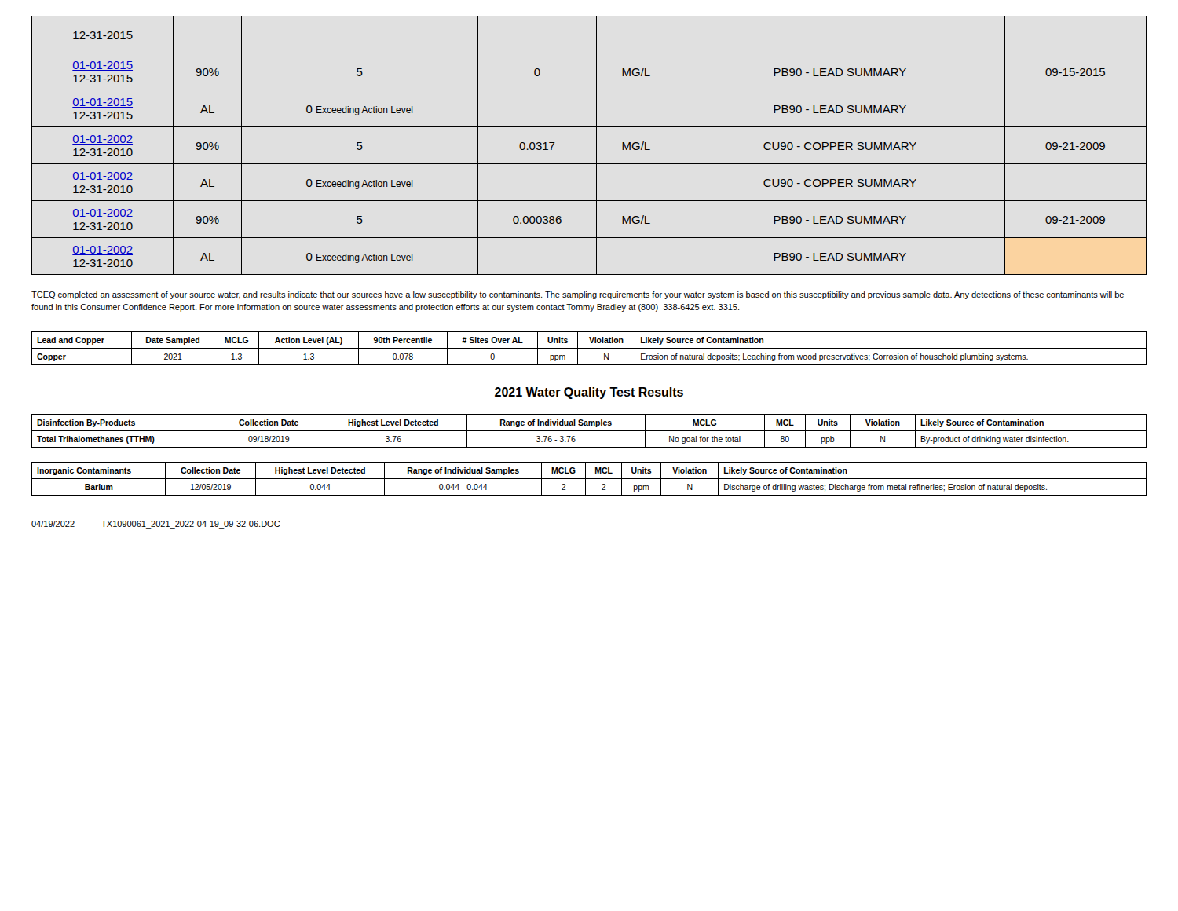| 12-31-2015 | | | | | | |
| 01-01-2015 12-31-2015 | 90% | 5 | 0 | MG/L | PB90 - LEAD SUMMARY | 09-15-2015 |
| 01-01-2015 12-31-2015 | AL | 0 Exceeding Action Level | | | PB90 - LEAD SUMMARY | |
| 01-01-2002 12-31-2010 | 90% | 5 | 0.0317 | MG/L | CU90 - COPPER SUMMARY | 09-21-2009 |
| 01-01-2002 12-31-2010 | AL | 0 Exceeding Action Level | | | CU90 - COPPER SUMMARY | |
| 01-01-2002 12-31-2010 | 90% | 5 | 0.000386 | MG/L | PB90 - LEAD SUMMARY | 09-21-2009 |
| 01-01-2002 12-31-2010 | AL | 0 Exceeding Action Level | | | PB90 - LEAD SUMMARY | |
TCEQ completed an assessment of your source water, and results indicate that our sources have a low susceptibility to contaminants. The sampling requirements for your water system is based on this susceptibility and previous sample data. Any detections of these contaminants will be found in this Consumer Confidence Report. For more information on source water assessments and protection efforts at our system contact Tommy Bradley at (800) 338-6425 ext. 3315.
| Lead and Copper | Date Sampled | MCLG | Action Level (AL) | 90th Percentile | # Sites Over AL | Units | Violation | Likely Source of Contamination |
| --- | --- | --- | --- | --- | --- | --- | --- | --- |
| Copper | 2021 | 1.3 | 1.3 | 0.078 | 0 | ppm | N | Erosion of natural deposits; Leaching from wood preservatives; Corrosion of household plumbing systems. |
2021 Water Quality Test Results
| Disinfection By-Products | Collection Date | Highest Level Detected | Range of Individual Samples | MCLG | MCL | Units | Violation | Likely Source of Contamination |
| --- | --- | --- | --- | --- | --- | --- | --- | --- |
| Total Trihalomethanes (TTHM) | 09/18/2019 | 3.76 | 3.76 - 3.76 | No goal for the total | 80 | ppb | N | By-product of drinking water disinfection. |
| Inorganic Contaminants | Collection Date | Highest Level Detected | Range of Individual Samples | MCLG | MCL | Units | Violation | Likely Source of Contamination |
| --- | --- | --- | --- | --- | --- | --- | --- | --- |
| Barium | 12/05/2019 | 0.044 | 0.044 - 0.044 | 2 | 2 | ppm | N | Discharge of drilling wastes; Discharge from metal refineries; Erosion of natural deposits. |
04/19/2022 - TX1090061_2021_2022-04-19_09-32-06.DOC